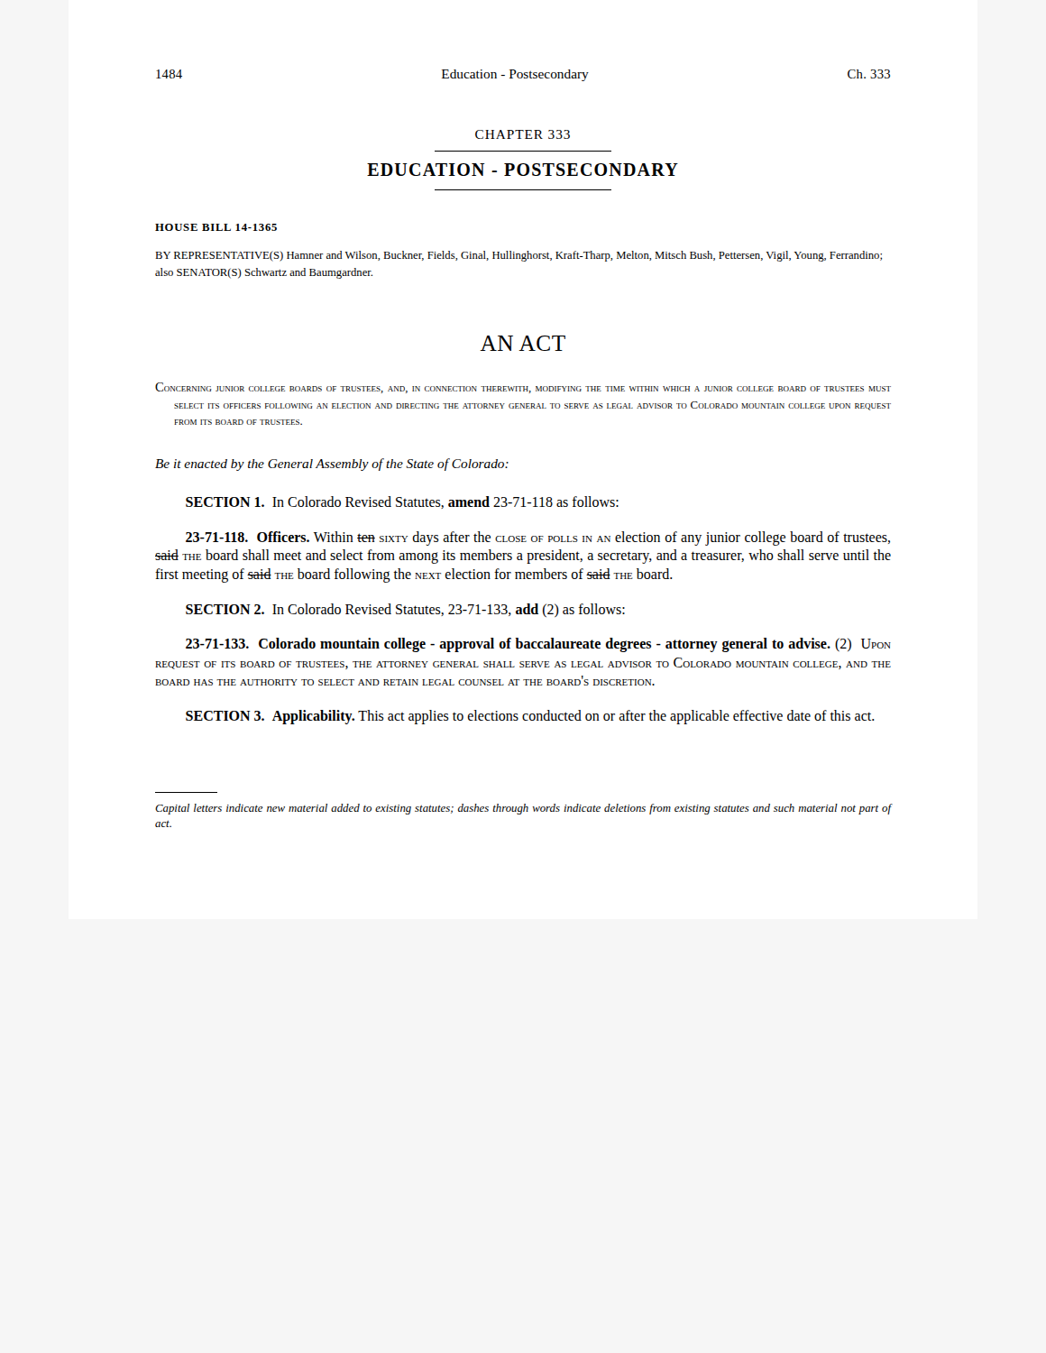1484 Education - Postsecondary Ch. 333
CHAPTER 333
EDUCATION - POSTSECONDARY
HOUSE BILL 14-1365
BY REPRESENTATIVE(S) Hamner and Wilson, Buckner, Fields, Ginal, Hullinghorst, Kraft-Tharp, Melton, Mitsch Bush, Pettersen, Vigil, Young, Ferrandino;
also SENATOR(S) Schwartz and Baumgardner.
AN ACT
Concerning junior college boards of trustees, and, in connection therewith, modifying the time within which a junior college board of trustees must select its officers following an election and directing the attorney general to serve as legal advisor to Colorado mountain college upon request from its board of trustees.
Be it enacted by the General Assembly of the State of Colorado:
SECTION 1. In Colorado Revised Statutes, amend 23-71-118 as follows:
23-71-118. Officers. Within ten sixty days after the close of polls in an election of any junior college board of trustees, said the board shall meet and select from among its members a president, a secretary, and a treasurer, who shall serve until the first meeting of said the board following the next election for members of said the board.
SECTION 2. In Colorado Revised Statutes, 23-71-133, add (2) as follows:
23-71-133. Colorado mountain college - approval of baccalaureate degrees - attorney general to advise. (2) Upon request of its board of trustees, the attorney general shall serve as legal advisor to Colorado mountain college, and the board has the authority to select and retain legal counsel at the board's discretion.
SECTION 3. Applicability. This act applies to elections conducted on or after the applicable effective date of this act.
Capital letters indicate new material added to existing statutes; dashes through words indicate deletions from existing statutes and such material not part of act.